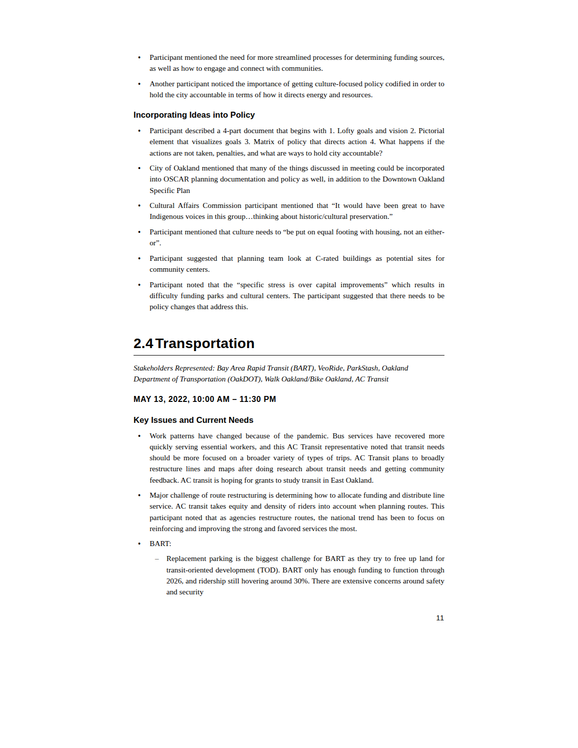Participant mentioned the need for more streamlined processes for determining funding sources, as well as how to engage and connect with communities.
Another participant noticed the importance of getting culture-focused policy codified in order to hold the city accountable in terms of how it directs energy and resources.
Incorporating Ideas into Policy
Participant described a 4-part document that begins with 1. Lofty goals and vision 2. Pictorial element that visualizes goals 3. Matrix of policy that directs action 4. What happens if the actions are not taken, penalties, and what are ways to hold city accountable?
City of Oakland mentioned that many of the things discussed in meeting could be incorporated into OSCAR planning documentation and policy as well, in addition to the Downtown Oakland Specific Plan
Cultural Affairs Commission participant mentioned that “It would have been great to have Indigenous voices in this group…thinking about historic/cultural preservation.”
Participant mentioned that culture needs to “be put on equal footing with housing, not an either-or”.
Participant suggested that planning team look at C-rated buildings as potential sites for community centers.
Participant noted that the “specific stress is over capital improvements” which results in difficulty funding parks and cultural centers. The participant suggested that there needs to be policy changes that address this.
2.4 Transportation
Stakeholders Represented: Bay Area Rapid Transit (BART), VeoRide, ParkStash, Oakland Department of Transportation (OakDOT), Walk Oakland/Bike Oakland, AC Transit
MAY 13, 2022, 10:00 AM – 11:30 PM
Key Issues and Current Needs
Work patterns have changed because of the pandemic. Bus services have recovered more quickly serving essential workers, and this AC Transit representative noted that transit needs should be more focused on a broader variety of types of trips. AC Transit plans to broadly restructure lines and maps after doing research about transit needs and getting community feedback. AC transit is hoping for grants to study transit in East Oakland.
Major challenge of route restructuring is determining how to allocate funding and distribute line service. AC transit takes equity and density of riders into account when planning routes. This participant noted that as agencies restructure routes, the national trend has been to focus on reinforcing and improving the strong and favored services the most.
BART:
Replacement parking is the biggest challenge for BART as they try to free up land for transit-oriented development (TOD). BART only has enough funding to function through 2026, and ridership still hovering around 30%. There are extensive concerns around safety and security
11